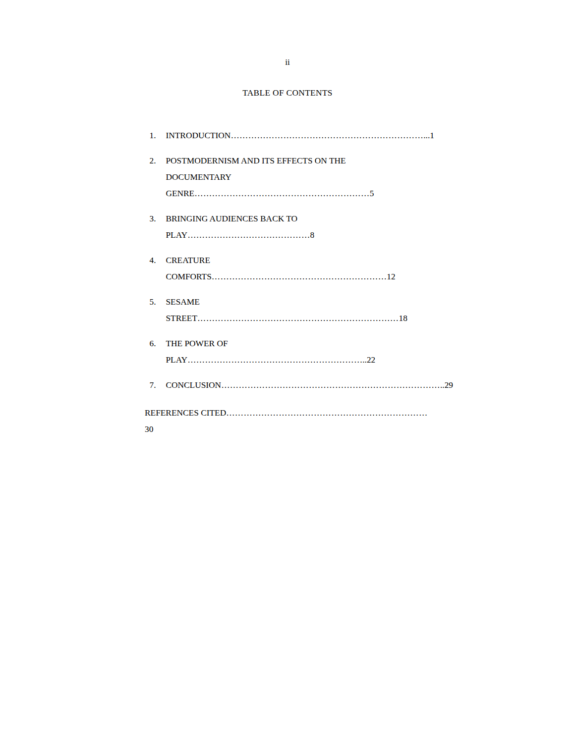ii
TABLE OF CONTENTS
INTRODUCTION…………………………………………………………...1
POSTMODERNISM AND ITS EFFECTS ON THE DOCUMENTARY GENRE……………………………………………………5
BRINGING AUDIENCES BACK TO PLAY……………………………………8
CREATURE COMFORTS……………………………………………………12
SESAME STREET……………………………………………………………18
THE POWER OF PLAY……………………………………………………..22
CONCLUSION…………………………………………………………………..29
REFERENCES CITED……………………………………………………………30